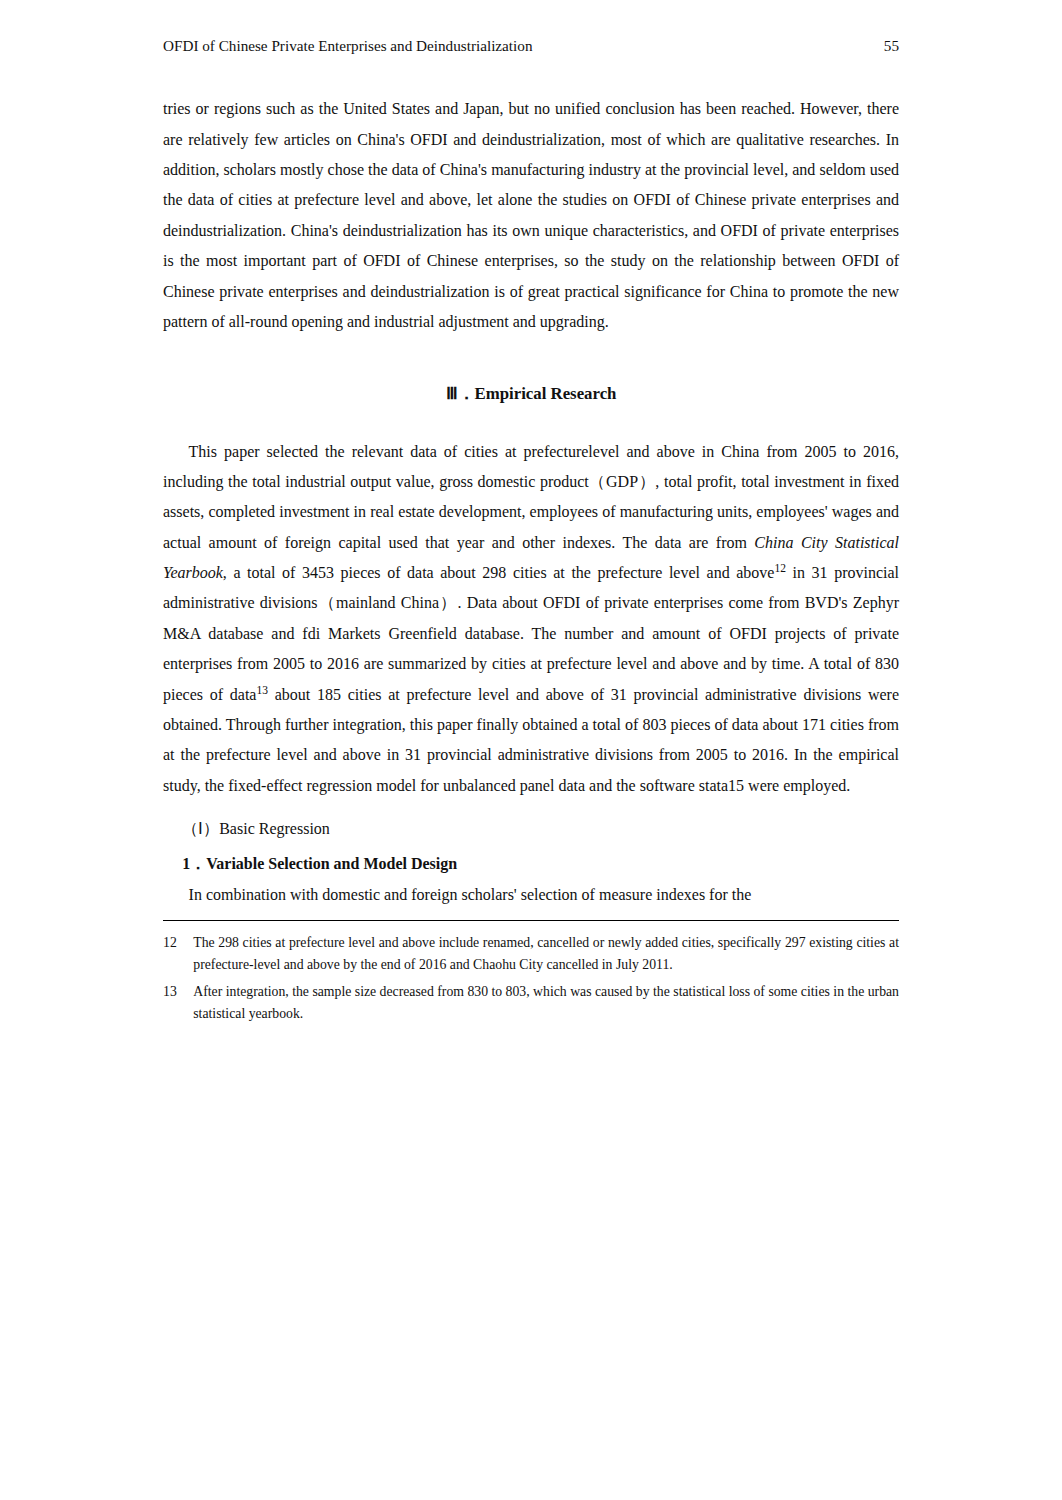OFDI of Chinese Private Enterprises and Deindustrialization 55
tries or regions such as the United States and Japan, but no unified conclusion has been reached. However, there are relatively few articles on China's OFDI and deindustrialization, most of which are qualitative researches. In addition, scholars mostly chose the data of China's manufacturing industry at the provincial level, and seldom used the data of cities at prefecture level and above, let alone the studies on OFDI of Chinese private enterprises and deindustrialization. China's deindustrialization has its own unique characteristics, and OFDI of private enterprises is the most important part of OFDI of Chinese enterprises, so the study on the relationship between OFDI of Chinese private enterprises and deindustrialization is of great practical significance for China to promote the new pattern of all-round opening and industrial adjustment and upgrading.
Ⅲ．Empirical Research
This paper selected the relevant data of cities at prefecturelevel and above in China from 2005 to 2016, including the total industrial output value, gross domestic product（GDP）, total profit, total investment in fixed assets, completed investment in real estate development, employees of manufacturing units, employees' wages and actual amount of foreign capital used that year and other indexes. The data are from China City Statistical Yearbook, a total of 3453 pieces of data about 298 cities at the prefecture level and above12 in 31 provincial administrative divisions（mainland China）. Data about OFDI of private enterprises come from BVD's Zephyr M&A database and fdi Markets Greenfield database. The number and amount of OFDI projects of private enterprises from 2005 to 2016 are summarized by cities at prefecture level and above and by time. A total of 830 pieces of data13 about 185 cities at prefecture level and above of 31 provincial administrative divisions were obtained. Through further integration, this paper finally obtained a total of 803 pieces of data about 171 cities from at the prefecture level and above in 31 provincial administrative divisions from 2005 to 2016. In the empirical study, the fixed-effect regression model for unbalanced panel data and the software stata15 were employed.
（Ⅰ）Basic Regression
1．Variable Selection and Model Design
In combination with domestic and foreign scholars' selection of measure indexes for the
12 The 298 cities at prefecture level and above include renamed, cancelled or newly added cities, specifically 297 existing cities at prefecture-level and above by the end of 2016 and Chaohu City cancelled in July 2011.
13 After integration, the sample size decreased from 830 to 803, which was caused by the statistical loss of some cities in the urban statistical yearbook.